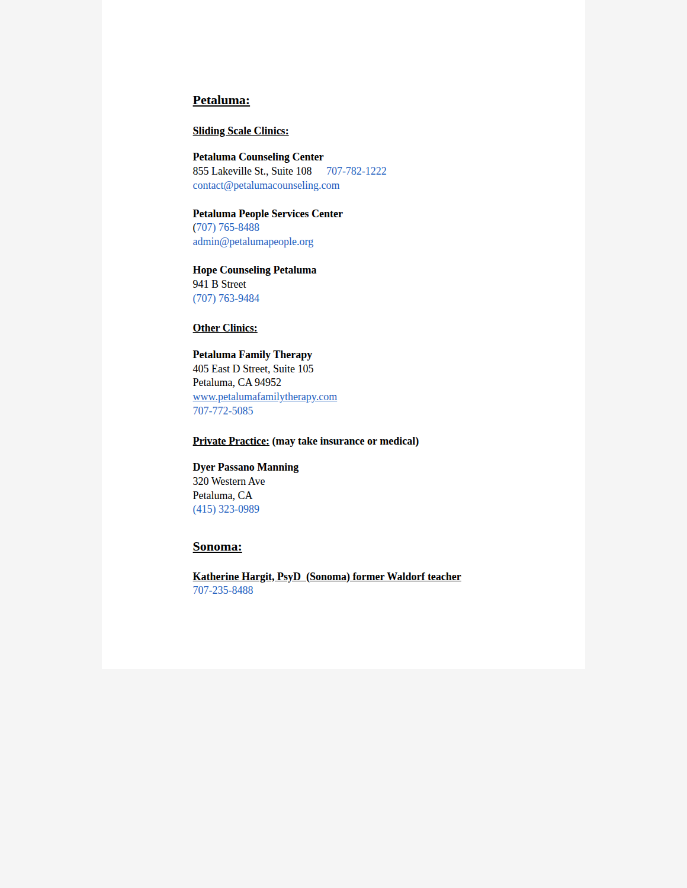Petaluma:
Sliding Scale Clinics:
Petaluma Counseling Center
855 Lakeville St., Suite 108 707-782-1222
contact@petalumacounseling.com
Petaluma People Services Center
(707) 765-8488
admin@petalumapeople.org
Hope Counseling Petaluma
941 B Street
(707) 763-9484
Other Clinics:
Petaluma Family Therapy
405 East D Street, Suite 105
Petaluma, CA 94952
www.petalumafamilytherapy.com
707-772-5085
Private Practice: (may take insurance or medical)
Dyer Passano Manning
320 Western Ave
Petaluma, CA
(415) 323-0989
Sonoma:
Katherine Hargit, PsyD (Sonoma) former Waldorf teacher
707-235-8488